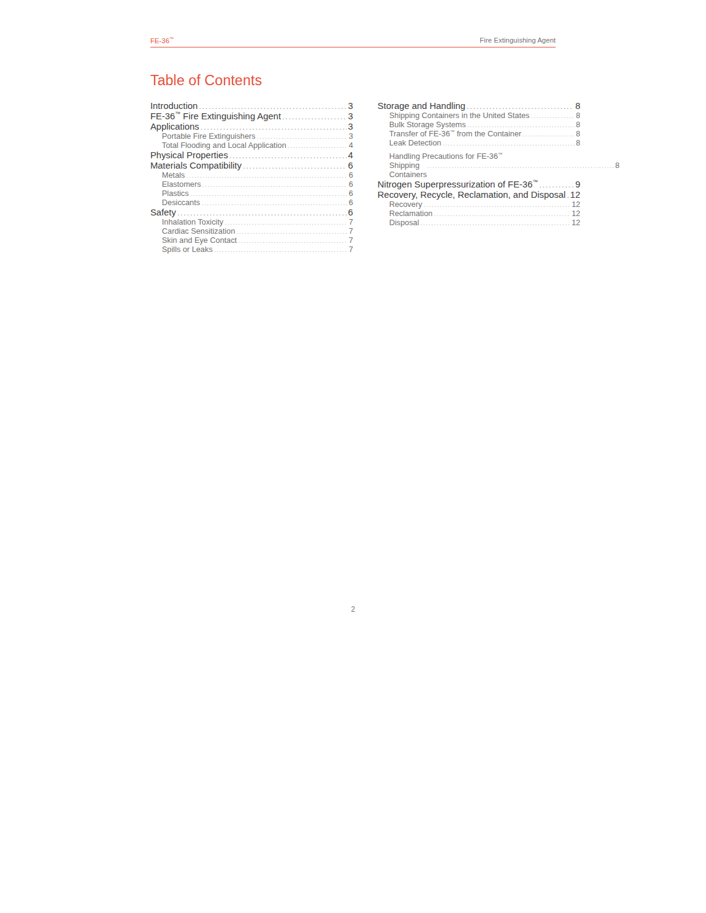FE-36™
Fire Extinguishing Agent
Table of Contents
Introduction ........................................................................... 3
FE-36™ Fire Extinguishing Agent ....................................... 3
Applications ............................................................................ 3
Portable Fire Extinguishers ................................................................. 3
Total Flooding and Local Application ......................................... 4
Physical Properties ............................................................ 4
Materials Compatibility ..................................................... 6
Metals ......................................................................................................... 6
Elastomers ............................................................................................. 6
Plastics ....................................................................................................... 6
Desiccants ............................................................................................. 6
Safety ..................................................................................... 6
Inhalation Toxicity ............................................................................. 7
Cardiac Sensitization ..................................................................... 7
Skin and Eye Contact ..................................................................... 7
Spills or Leaks ..................................................................................... 7
Storage and Handling ......................................................... 8
Shipping Containers in the United States ............................... 8
Bulk Storage Systems ................................................................. 8
Transfer of FE-36™ from the Container ..................................... 8
Leak Detection ..................................................................................... 8
Handling Precautions for FE-36™ Shipping Containers ..................................................................... 8
Nitrogen Superpressurization of FE-36™ ........................... 9
Recovery, Recycle, Reclamation, and Disposal ............... 12
Recovery ................................................................................................. 12
Reclamation ......................................................................................... 12
Disposal ..................................................................................................... 12
2